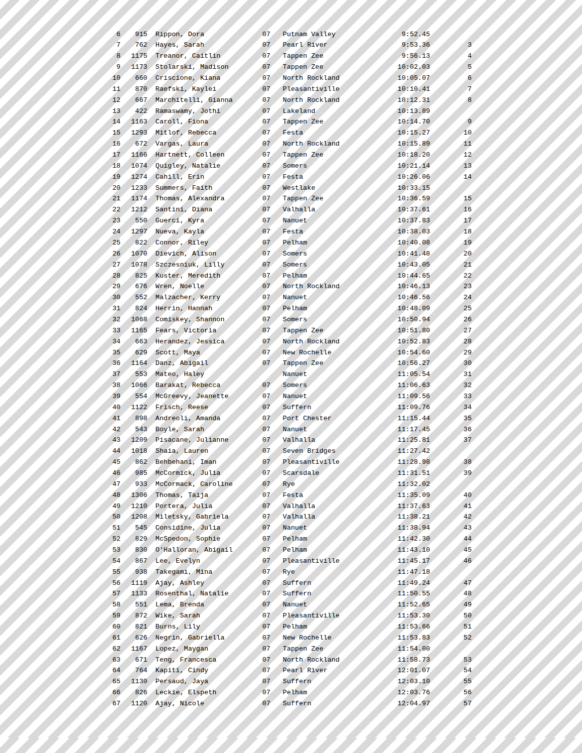| 6 | 915 | Rippon, Dora | 07 | Putnam Valley | 9:52.45 | |
| 7 | 762 | Hayes, Sarah | 07 | Pearl River | 9:53.36 | 3 |
| 8 | 1175 | Treanor, Caitlin | 07 | Tappen Zee | 9:56.13 | 4 |
| 9 | 1173 | Stolarski, Madison | 07 | Tappen Zee | 10:02.03 | 5 |
| 10 | 660 | Criscione, Kiana | 07 | North Rockland | 10:05.07 | 6 |
| 11 | 870 | Raefski, Kaylei | 07 | Pleasantiville | 10:10.41 | 7 |
| 12 | 667 | Marchitelli, Gianna | 07 | North Rockland | 10:12.31 | 8 |
| 13 | 422 | Ramaswamy, Jothi | 07 | Lakeland | 10:13.89 | |
| 14 | 1163 | Caroll, Fiona | 07 | Tappen Zee | 10:14.70 | 9 |
| 15 | 1293 | Mitlof, Rebecca | 07 | Festa | 10:15.27 | 10 |
| 16 | 672 | Vargas, Laura | 07 | North Rockland | 10:15.89 | 11 |
| 17 | 1166 | Hartnett, Colleen | 07 | Tappen Zee | 10:18.20 | 12 |
| 18 | 1074 | Quigley, Natalie | 07 | Somers | 10:21.14 | 13 |
| 19 | 1274 | Cahill, Erin | 07 | Festa | 10:26.06 | 14 |
| 20 | 1233 | Summers, Faith | 07 | Westlake | 10:33.15 | |
| 21 | 1174 | Thomas, Alexandra | 07 | Tappen Zee | 10:36.59 | 15 |
| 22 | 1212 | Santini, Diana | 07 | Valhalla | 10:37.61 | 16 |
| 23 | 550 | Guerci, Kyra | 07 | Nanuet | 10:37.83 | 17 |
| 24 | 1297 | Nueva, Kayla | 07 | Festa | 10:38.03 | 18 |
| 25 | 822 | Connor, Riley | 07 | Pelham | 10:40.08 | 19 |
| 26 | 1070 | Dievich, Alison | 07 | Somers | 10:41.48 | 20 |
| 27 | 1078 | Szczesniuk, Lilly | 07 | Somers | 10:43.05 | 21 |
| 28 | 825 | Kuster, Meredith | 07 | Pelham | 10:44.65 | 22 |
| 29 | 676 | Wren, Noelle | 07 | North Rockland | 10:46.13 | 23 |
| 30 | 552 | Malzacher, Kerry | 07 | Nanuet | 10:46.56 | 24 |
| 31 | 824 | Herrin, Hannah | 07 | Pelham | 10:48.09 | 25 |
| 32 | 1068 | Comiskey, Shannon | 07 | Somers | 10:50.94 | 26 |
| 33 | 1165 | Fears, Victoria | 07 | Tappen Zee | 10:51.80 | 27 |
| 34 | 663 | Herandez, Jessica | 07 | North Rockland | 10:52.83 | 28 |
| 35 | 629 | Scott, Maya | 07 | New Rochelle | 10:54.60 | 29 |
| 36 | 1164 | Danz, Abigail | 07 | Tappen Zee | 10:56.27 | 30 |
| 37 | 553 | Mateo, Haley | | Nanuet | 11:05.54 | 31 |
| 38 | 1066 | Barakat, Rebecca | 07 | Somers | 11:06.63 | 32 |
| 39 | 554 | McGreevy, Jeanette | 07 | Nanuet | 11:09.56 | 33 |
| 40 | 1122 | Frisch, Reese | 07 | Suffern | 11:09.76 | 34 |
| 41 | 898 | Andreoli, Amanda | 07 | Port Chester | 11:15.44 | 35 |
| 42 | 543 | Boyle, Sarah | 07 | Nanuet | 11:17.45 | 36 |
| 43 | 1209 | Pisacane, Julianne | 07 | Valhalla | 11:25.81 | 37 |
| 44 | 1018 | Shaia, Lauren | 07 | Seven Bridges | 11:27.42 | |
| 45 | 862 | Behbehani, Iman | 07 | Pleasantiville | 11:28.98 | 38 |
| 46 | 985 | McCormick, Julia | 07 | Scarsdale | 11:31.51 | 39 |
| 47 | 933 | McCormack, Caroline | 07 | Rye | 11:32.02 | |
| 48 | 1306 | Thomas, Taija | 07 | Festa | 11:35.09 | 40 |
| 49 | 1210 | Portera, Julia | 07 | Valhalla | 11:37.63 | 41 |
| 50 | 1208 | Miletsky, Gabriela | 07 | Valhalla | 11:38.21 | 42 |
| 51 | 545 | Considine, Julia | 07 | Nanuet | 11:38.94 | 43 |
| 52 | 829 | McSpedon, Sophie | 07 | Pelham | 11:42.30 | 44 |
| 53 | 830 | O'Halloran, Abigail | 07 | Pelham | 11:43.10 | 45 |
| 54 | 867 | Lee, Evelyn | 07 | Pleasantiville | 11:45.17 | 46 |
| 55 | 938 | Takegami, Mina | 07 | Rye | 11:47.18 | |
| 56 | 1119 | Ajay, Ashley | 07 | Suffern | 11:49.24 | 47 |
| 57 | 1133 | Rosenthal, Natalie | 07 | Suffern | 11:50.55 | 48 |
| 58 | 551 | Lema, Brenda | 07 | Nanuet | 11:52.65 | 49 |
| 59 | 872 | Wike, Sarah | 07 | Pleasantiville | 11:53.30 | 50 |
| 60 | 821 | Burns, Lily | 07 | Pelham | 11:53.66 | 51 |
| 61 | 626 | Negrin, Gabriella | 07 | New Rochelle | 11:53.83 | 52 |
| 62 | 1167 | Lopez, Maygan | 07 | Tappen Zee | 11:54.00 | |
| 63 | 671 | Teng, Francesca | 07 | North Rockland | 11:58.73 | 53 |
| 64 | 764 | Kapiti, Cindy | 07 | Pearl River | 12:01.07 | 54 |
| 65 | 1130 | Persaud, Jaya | 07 | Suffern | 12:03.10 | 55 |
| 66 | 826 | Leckie, Elspeth | 07 | Pelham | 12:03.76 | 56 |
| 67 | 1120 | Ajay, Nicole | 07 | Suffern | 12:04.97 | 57 |